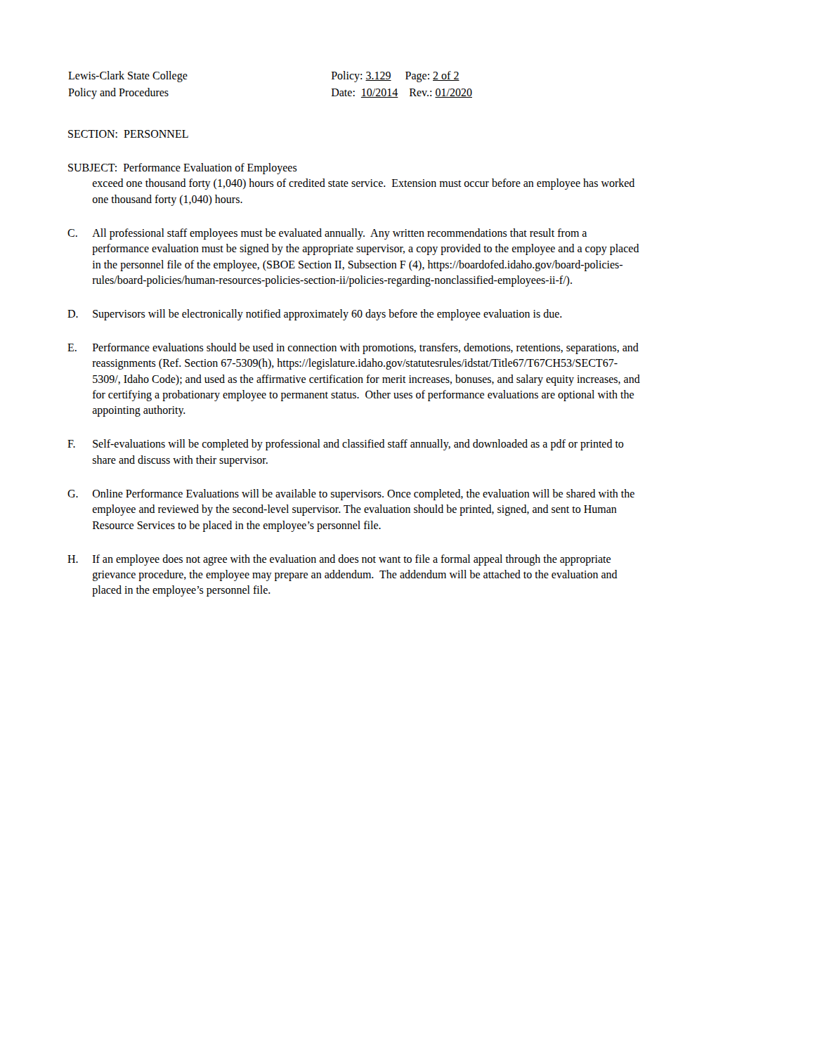| Lewis-Clark State College | Policy: 3.129 Page: 2 of 2 |
| Policy and Procedures | Date: 10/2014 Rev.: 01/2020 |
SECTION: PERSONNEL
SUBJECT: Performance Evaluation of Employees
exceed one thousand forty (1,040) hours of credited state service. Extension must occur before an employee has worked one thousand forty (1,040) hours.
C. All professional staff employees must be evaluated annually. Any written recommendations that result from a performance evaluation must be signed by the appropriate supervisor, a copy provided to the employee and a copy placed in the personnel file of the employee, (SBOE Section II, Subsection F (4), https://boardofed.idaho.gov/board-policies-rules/board-policies/human-resources-policies-section-ii/policies-regarding-nonclassified-employees-ii-f/).
D. Supervisors will be electronically notified approximately 60 days before the employee evaluation is due.
E. Performance evaluations should be used in connection with promotions, transfers, demotions, retentions, separations, and reassignments (Ref. Section 67-5309(h), https://legislature.idaho.gov/statutesrules/idstat/Title67/T67CH53/SECT67-5309/, Idaho Code); and used as the affirmative certification for merit increases, bonuses, and salary equity increases, and for certifying a probationary employee to permanent status. Other uses of performance evaluations are optional with the appointing authority.
F. Self-evaluations will be completed by professional and classified staff annually, and downloaded as a pdf or printed to share and discuss with their supervisor.
G. Online Performance Evaluations will be available to supervisors. Once completed, the evaluation will be shared with the employee and reviewed by the second-level supervisor. The evaluation should be printed, signed, and sent to Human Resource Services to be placed in the employee’s personnel file.
H. If an employee does not agree with the evaluation and does not want to file a formal appeal through the appropriate grievance procedure, the employee may prepare an addendum. The addendum will be attached to the evaluation and placed in the employee’s personnel file.